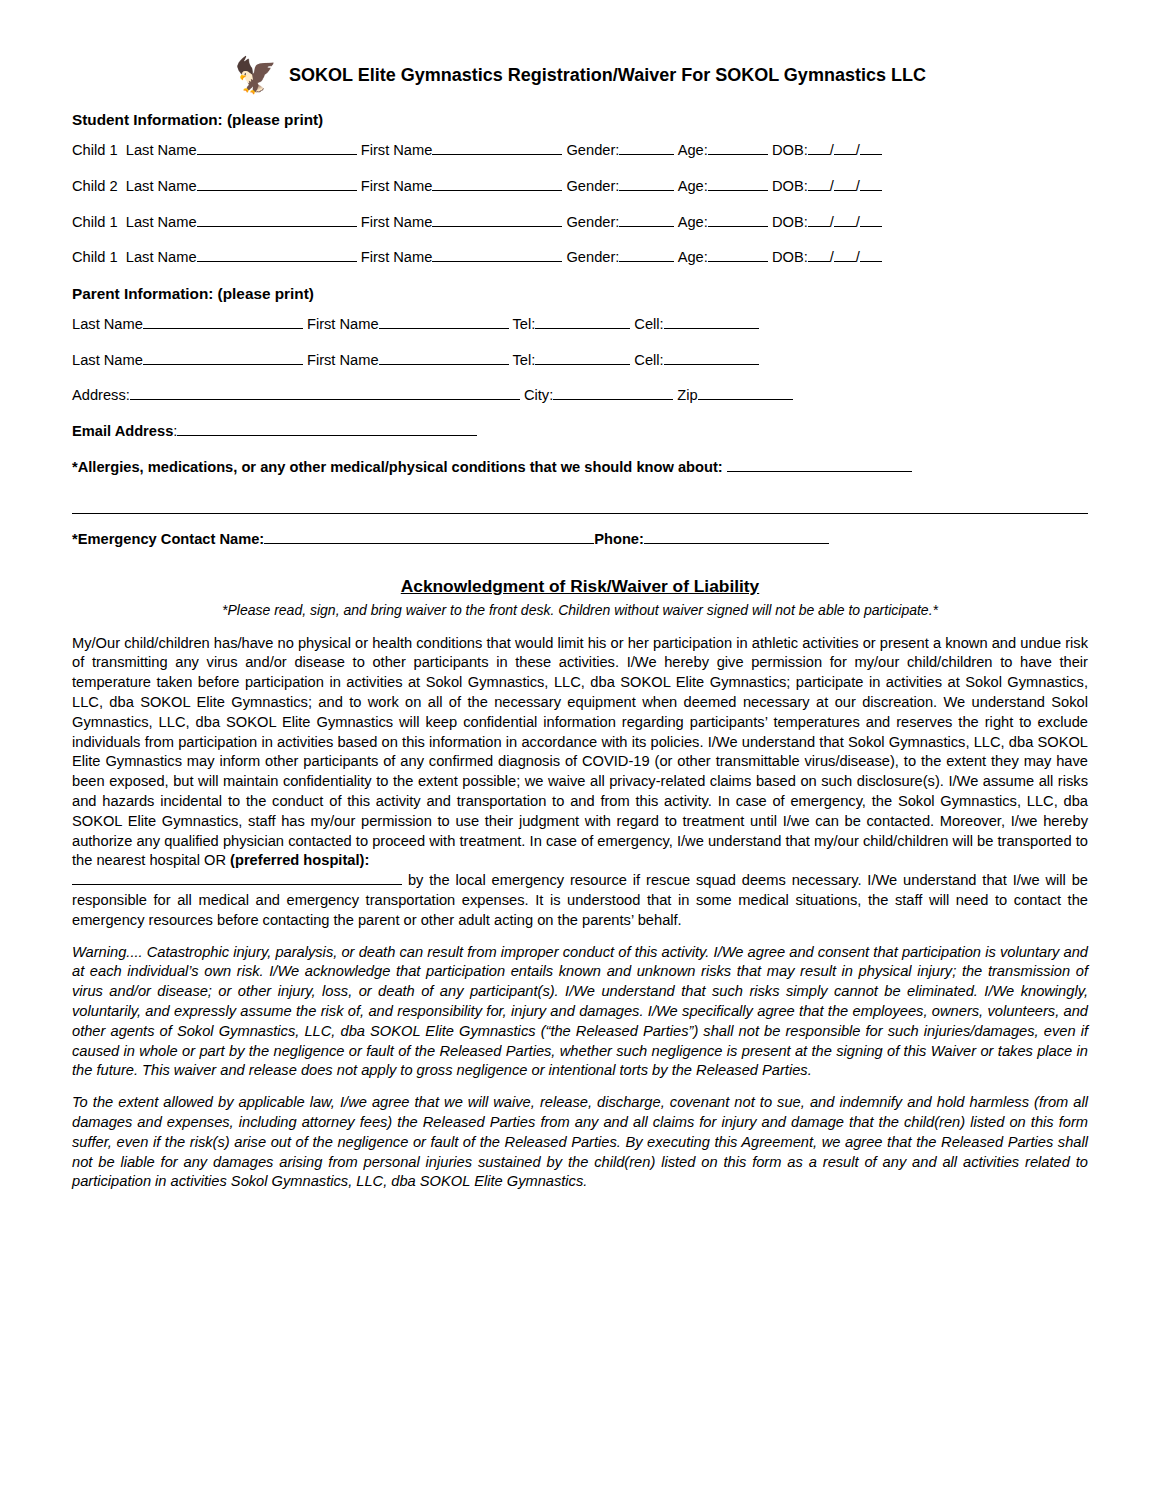🦅
SOKOL Elite Gymnastics Registration/Waiver For SOKOL Gymnastics LLC
Student Information: (please print)
Child 1 Last Name First Name Gender: Age: DOB: / /
Child 2 Last Name First Name Gender: Age: DOB: / /
Child 1 Last Name First Name Gender: Age: DOB: / /
Child 1 Last Name First Name Gender: Age: DOB: / /
Parent Information: (please print)
Last Name First Name Tel: Cell:
Last Name First Name Tel: Cell:
Address: City: Zip
Email Address:
*Allergies, medications, or any other medical/physical conditions that we should know about:
*Emergency Contact Name: Phone:
Acknowledgment of Risk/Waiver of Liability
*Please read, sign, and bring waiver to the front desk. Children without waiver signed will not be able to participate.*
My/Our child/children has/have no physical or health conditions that would limit his or her participation in athletic activities or present a known and undue risk of transmitting any virus and/or disease to other participants in these activities. I/We hereby give permission for my/our child/children to have their temperature taken before participation in activities at Sokol Gymnastics, LLC, dba SOKOL Elite Gymnastics; participate in activities at Sokol Gymnastics, LLC, dba SOKOL Elite Gymnastics; and to work on all of the necessary equipment when deemed necessary at our discreation. We understand Sokol Gymnastics, LLC, dba SOKOL Elite Gymnastics will keep confidential information regarding participants’ temperatures and reserves the right to exclude individuals from participation in activities based on this information in accordance with its policies. I/We understand that Sokol Gymnastics, LLC, dba SOKOL Elite Gymnastics may inform other participants of any confirmed diagnosis of COVID-19 (or other transmittable virus/disease), to the extent they may have been exposed, but will maintain confidentiality to the extent possible; we waive all privacy-related claims based on such disclosure(s). I/We assume all risks and hazards incidental to the conduct of this activity and transportation to and from this activity. In case of emergency, the Sokol Gymnastics, LLC, dba SOKOL Elite Gymnastics, staff has my/our permission to use their judgment with regard to treatment until I/we can be contacted. Moreover, I/we hereby authorize any qualified physician contacted to proceed with treatment. In case of emergency, I/we understand that my/our child/children will be transported to the nearest hospital OR (preferred hospital):
by the local emergency resource if rescue squad deems necessary. I/We understand that I/we will be responsible for all medical and emergency transportation expenses. It is understood that in some medical situations, the staff will need to contact the emergency resources before contacting the parent or other adult acting on the parents’ behalf.
Warning.... Catastrophic injury, paralysis, or death can result from improper conduct of this activity. I/We agree and consent that participation is voluntary and at each individual’s own risk. I/We acknowledge that participation entails known and unknown risks that may result in physical injury; the transmission of virus and/or disease; or other injury, loss, or death of any participant(s). I/We understand that such risks simply cannot be eliminated. I/We knowingly, voluntarily, and expressly assume the risk of, and responsibility for, injury and damages. I/We specifically agree that the employees, owners, volunteers, and other agents of Sokol Gymnastics, LLC, dba SOKOL Elite Gymnastics (“the Released Parties”) shall not be responsible for such injuries/damages, even if caused in whole or part by the negligence or fault of the Released Parties, whether such negligence is present at the signing of this Waiver or takes place in the future. This waiver and release does not apply to gross negligence or intentional torts by the Released Parties.
To the extent allowed by applicable law, I/we agree that we will waive, release, discharge, covenant not to sue, and indemnify and hold harmless (from all damages and expenses, including attorney fees) the Released Parties from any and all claims for injury and damage that the child(ren) listed on this form suffer, even if the risk(s) arise out of the negligence or fault of the Released Parties. By executing this Agreement, we agree that the Released Parties shall not be liable for any damages arising from personal injuries sustained by the child(ren) listed on this form as a result of any and all activities related to participation in activities Sokol Gymnastics, LLC, dba SOKOL Elite Gymnastics.